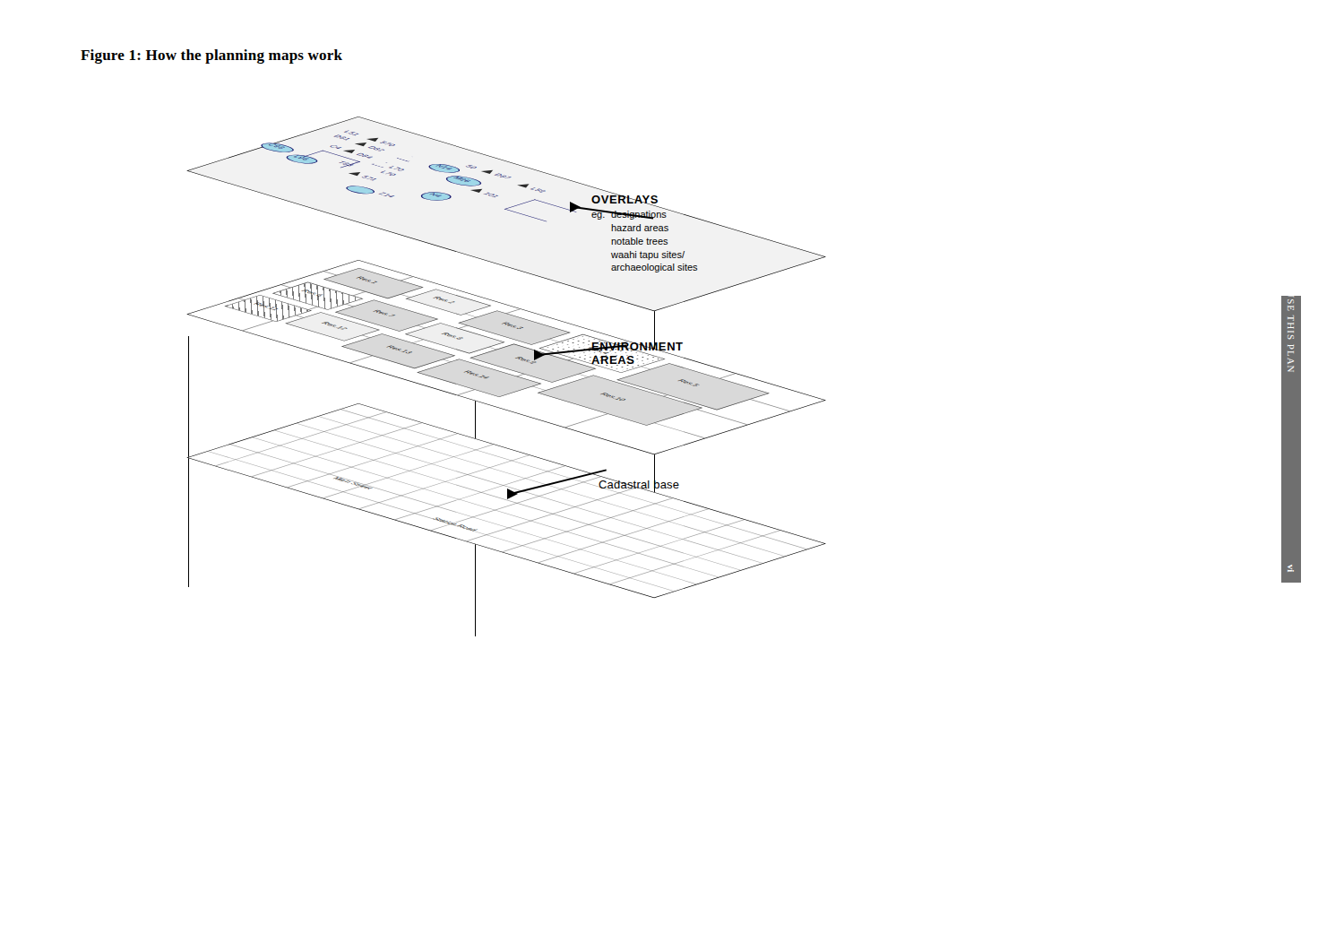Figure 1: How the planning maps work
L51
570
D81
D82
50
D87
L59
N14
M96
C4
D84
L70
L70
101
C98
L96
T83
571
N4
Z14
Res.1
Res.2
Res.3
Res.4
Res.5
Res.6
Res.7
Res.8
Res.9
Res.10
Res.11
Res.12
Res.13
Res.14
Main Street
Station Road
OVERLAYS
eg. designations
hazard areas
notable trees
waahi tapu sites/
archaeological sites
ENVIRONMENT
AREAS
Cadastral base
HOW TO USE THIS PLAN
vi